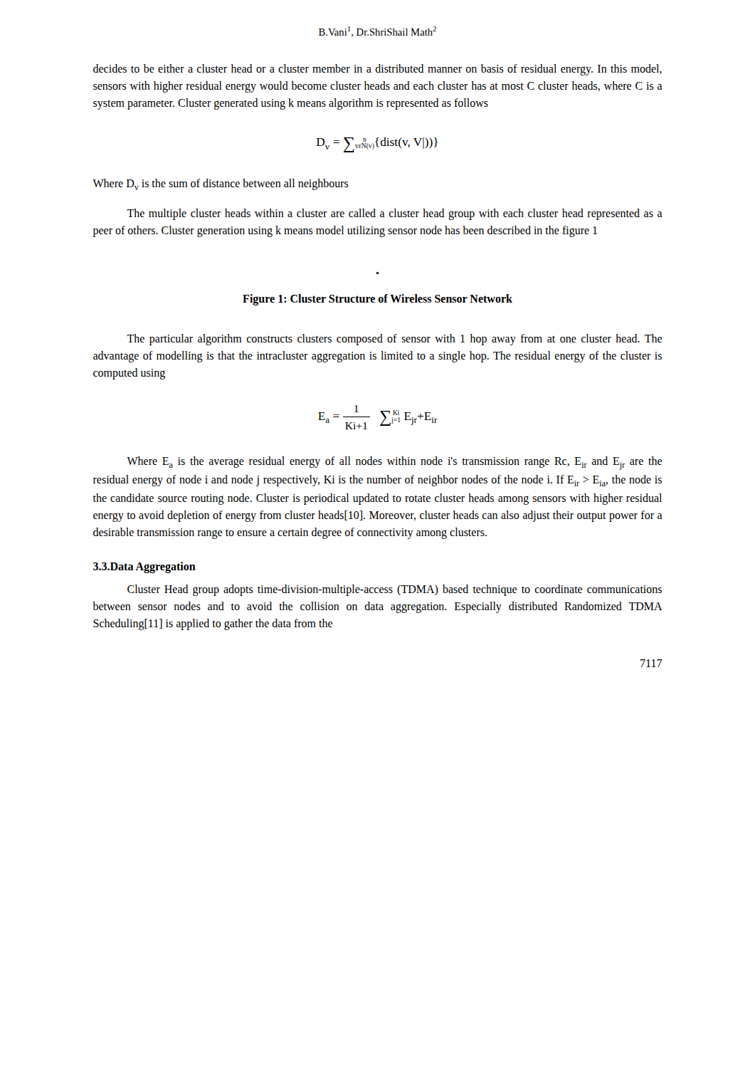B.Vani1, Dr.ShriShail Math2
decides to be either a cluster head or a cluster member in a distributed manner on basis of residual energy. In this model, sensors with higher residual energy would become cluster heads and each cluster has at most C cluster heads, where C is a system parameter. Cluster generated using k means algorithm is represented as follows
Dv = ∑nvεN(v){dist(v, V|))}
Where Dv is the sum of distance between all neighbours
The multiple cluster heads within a cluster are called a cluster head group with each cluster head represented as a peer of others. Cluster generation using k means model utilizing sensor node has been described in the figure 1
Figure 1: Cluster Structure of Wireless Sensor Network
The particular algorithm constructs clusters composed of sensor with 1 hop away from at one cluster head. The advantage of modelling is that the intracluster aggregation is limited to a single hop. The residual energy of the cluster is computed using
Ea = 1 Ki+1 ∑Ki j=1 Ejr+Eir
Where Ea is the average residual energy of all nodes within node i's transmission range Rc, Eir and Ejr are the residual energy of node i and node j respectively, Ki is the number of neighbor nodes of the node i. If Eir > Eia, the node is the candidate source routing node. Cluster is periodical updated to rotate cluster heads among sensors with higher residual energy to avoid depletion of energy from cluster heads[10]. Moreover, cluster heads can also adjust their output power for a desirable transmission range to ensure a certain degree of connectivity among clusters.
3.3.Data Aggregation
Cluster Head group adopts time-division-multiple-access (TDMA) based technique to coordinate communications between sensor nodes and to avoid the collision on data aggregation. Especially distributed Randomized TDMA Scheduling[11] is applied to gather the data from the
7117